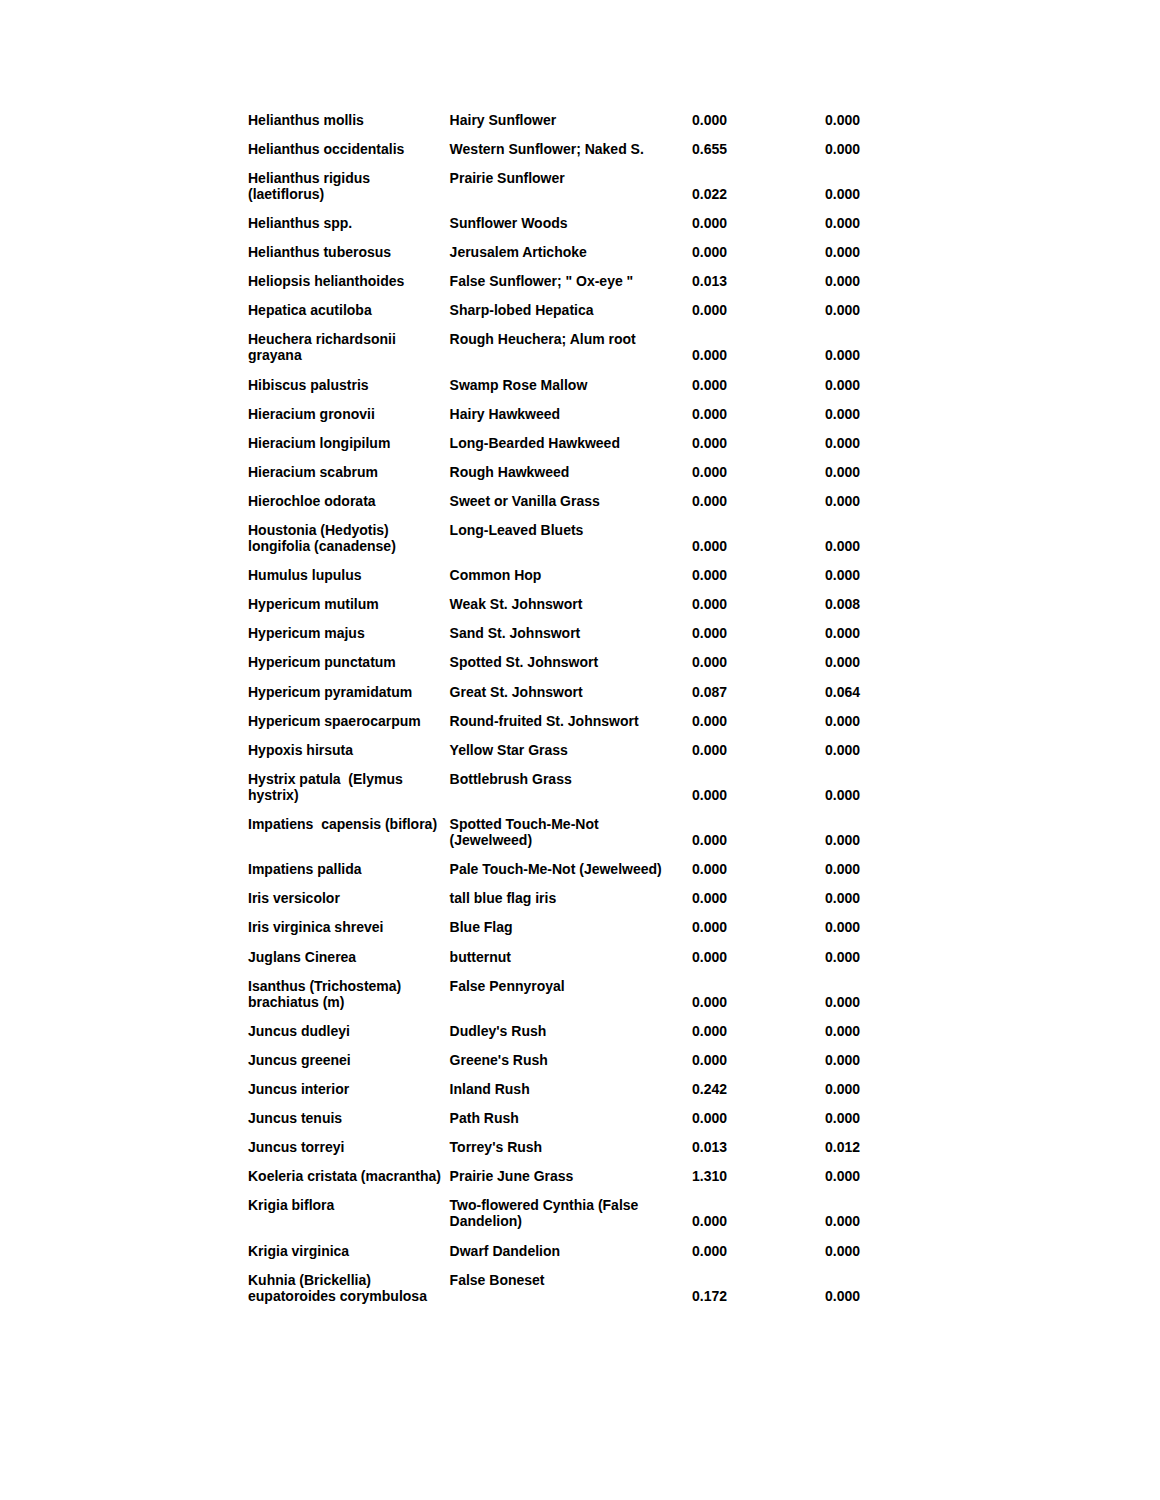| Helianthus mollis | Hairy Sunflower | 0.000 | 0.000 |
| Helianthus occidentalis | Western Sunflower; Naked S. | 0.655 | 0.000 |
| Helianthus rigidus (laetiflorus) | Prairie Sunflower | 0.022 | 0.000 |
| Helianthus spp. | Sunflower Woods | 0.000 | 0.000 |
| Helianthus tuberosus | Jerusalem Artichoke | 0.000 | 0.000 |
| Heliopsis helianthoides | False Sunflower; " Ox-eye " | 0.013 | 0.000 |
| Hepatica acutiloba | Sharp-lobed Hepatica | 0.000 | 0.000 |
| Heuchera richardsonii grayana | Rough Heuchera; Alum root | 0.000 | 0.000 |
| Hibiscus palustris | Swamp Rose Mallow | 0.000 | 0.000 |
| Hieracium gronovii | Hairy Hawkweed | 0.000 | 0.000 |
| Hieracium longipilum | Long-Bearded Hawkweed | 0.000 | 0.000 |
| Hieracium scabrum | Rough Hawkweed | 0.000 | 0.000 |
| Hierochloe odorata | Sweet or Vanilla Grass | 0.000 | 0.000 |
| Houstonia (Hedyotis) longifolia (canadense) | Long-Leaved Bluets | 0.000 | 0.000 |
| Humulus lupulus | Common Hop | 0.000 | 0.000 |
| Hypericum mutilum | Weak St. Johnswort | 0.000 | 0.008 |
| Hypericum majus | Sand St. Johnswort | 0.000 | 0.000 |
| Hypericum punctatum | Spotted St. Johnswort | 0.000 | 0.000 |
| Hypericum pyramidatum | Great St. Johnswort | 0.087 | 0.064 |
| Hypericum spaerocarpum | Round-fruited St. Johnswort | 0.000 | 0.000 |
| Hypoxis hirsuta | Yellow Star Grass | 0.000 | 0.000 |
| Hystrix patula (Elymus hystrix) | Bottlebrush Grass | 0.000 | 0.000 |
| Impatiens capensis (biflora) | Spotted Touch-Me-Not (Jewelweed) | 0.000 | 0.000 |
| Impatiens pallida | Pale Touch-Me-Not (Jewelweed) | 0.000 | 0.000 |
| Iris versicolor | tall blue flag iris | 0.000 | 0.000 |
| Iris virginica shrevei | Blue Flag | 0.000 | 0.000 |
| Juglans Cinerea | butternut | 0.000 | 0.000 |
| Isanthus (Trichostema) brachiatus (m) | False Pennyroyal | 0.000 | 0.000 |
| Juncus dudleyi | Dudley's Rush | 0.000 | 0.000 |
| Juncus greenei | Greene's Rush | 0.000 | 0.000 |
| Juncus interior | Inland Rush | 0.242 | 0.000 |
| Juncus tenuis | Path Rush | 0.000 | 0.000 |
| Juncus torreyi | Torrey's Rush | 0.013 | 0.012 |
| Koeleria cristata (macrantha) | Prairie June Grass | 1.310 | 0.000 |
| Krigia biflora | Two-flowered Cynthia (False Dandelion) | 0.000 | 0.000 |
| Krigia virginica | Dwarf Dandelion | 0.000 | 0.000 |
| Kuhnia (Brickellia) eupatoroides corymbulosa | False Boneset | 0.172 | 0.000 |